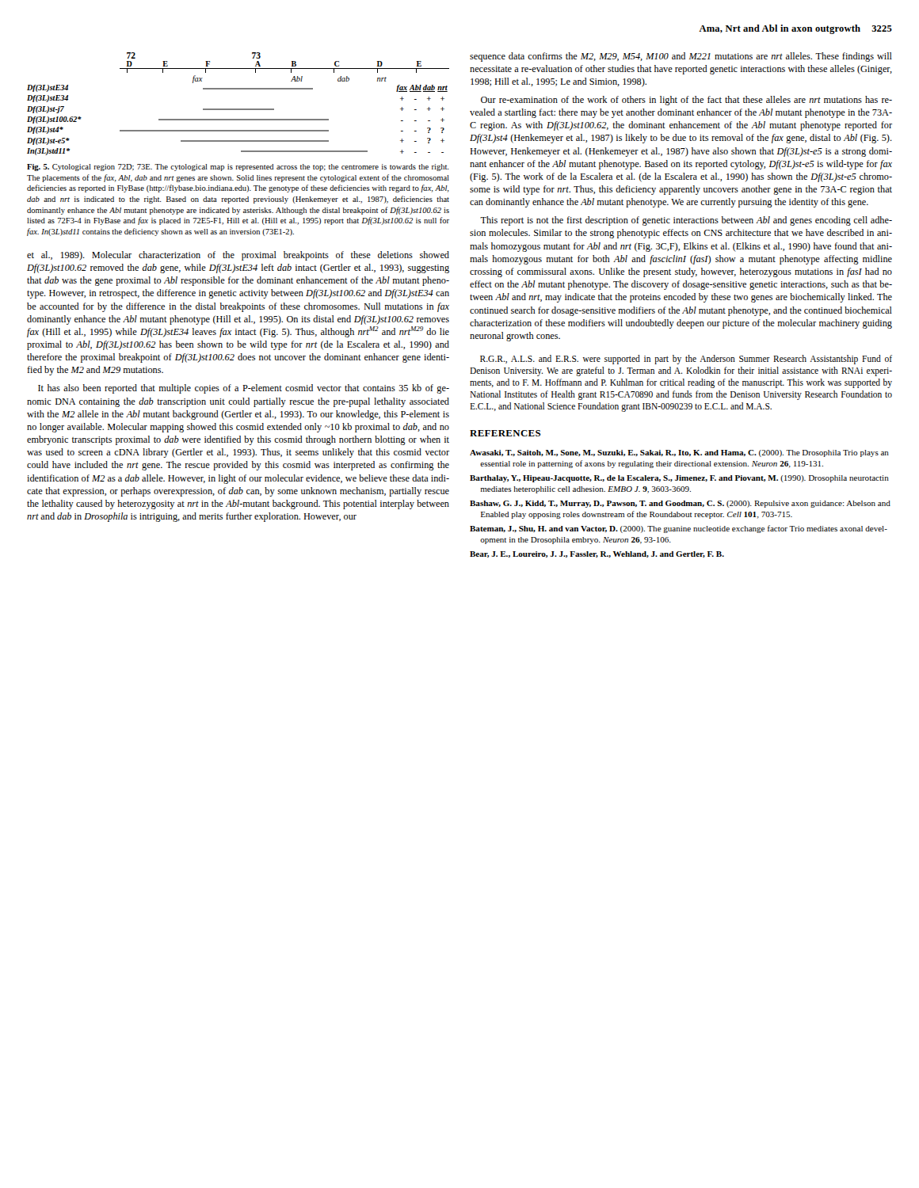Ama, Nrt and Abl in axon outgrowth3225
| | 72 73 |
| | D E F A B C D E |
| | fax Abl dab nrt |
| Df(3L)stE34 | | fax | Abl | dab | nrt |
| Df(3L)stE34 | | + | - | + | + |
| Df(3L)st-j7 | | + | - | + | + |
| Df(3L)st100.62* | | - | - | - | + |
| Df(3L)st4* | | - | - | ? | ? |
| Df(3L)st-e5* | | + | - | ? | + |
| In(3L)std11* | | + | - | - | - |
Fig. 5. Cytological region 72D; 73E. The cytological map is represented across the top; the centromere is towards the right. The placements of the fax, Abl, dab and nrt genes are shown. Solid lines represent the cytological extent of the chromosomal deficiencies as reported in FlyBase (http://flybase.bio.indiana.edu). The genotype of these deficiencies with regard to fax, Abl, dab and nrt is indicated to the right. Based on data reported previously (Henkemeyer et al., 1987), deficiencies that dominantly enhance the Abl mutant phenotype are indicated by asterisks. Although the distal breakpoint of Df(3L)st100.62 is listed as 72F3-4 in FlyBase and fax is placed in 72E5-F1, Hill et al. (Hill et al., 1995) report that Df(3L)st100.62 is null for fax. In(3L)std11 contains the deficiency shown as well as an inversion (73E1-2).
et al., 1989). Molecular characterization of the proximal breakpoints of these deletions showed Df(3L)st100.62 removed the dab gene, while Df(3L)stE34 left dab intact (Gertler et al., 1993), suggesting that dab was the gene proximal to Abl responsible for the dominant enhancement of the Abl mutant phenotype. However, in retrospect, the difference in genetic activity between Df(3L)st100.62 and Df(3L)stE34 can be accounted for by the difference in the distal breakpoints of these chromosomes. Null mutations in fax dominantly enhance the Abl mutant phenotype (Hill et al., 1995). On its distal end Df(3L)st100.62 removes fax (Hill et al., 1995) while Df(3L)stE34 leaves fax intact (Fig. 5). Thus, although nrtM2 and nrtM29 do lie proximal to Abl, Df(3L)st100.62 has been shown to be wild type for nrt (de la Escalera et al., 1990) and therefore the proximal breakpoint of Df(3L)st100.62 does not uncover the dominant enhancer gene identified by the M2 and M29 mutations.
It has also been reported that multiple copies of a P-element cosmid vector that contains 35 kb of genomic DNA containing the dab transcription unit could partially rescue the pre-pupal lethality associated with the M2 allele in the Abl mutant background (Gertler et al., 1993). To our knowledge, this P-element is no longer available. Molecular mapping showed this cosmid extended only ~10 kb proximal to dab, and no embryonic transcripts proximal to dab were identified by this cosmid through northern blotting or when it was used to screen a cDNA library (Gertler et al., 1993). Thus, it seems unlikely that this cosmid vector could have included the nrt gene. The rescue provided by this cosmid was interpreted as confirming the identification of M2 as a dab allele. However, in light of our molecular evidence, we believe these data indicate that expression, or perhaps overexpression, of dab can, by some unknown mechanism, partially rescue the lethality caused by heterozygosity at nrt in the Abl-mutant background. This potential interplay between nrt and dab in Drosophila is intriguing, and merits further exploration. However, our
sequence data confirms the M2, M29, M54, M100 and M221 mutations are nrt alleles. These findings will necessitate a re-evaluation of other studies that have reported genetic interactions with these alleles (Giniger, 1998; Hill et al., 1995; Le and Simion, 1998).
Our re-examination of the work of others in light of the fact that these alleles are nrt mutations has revealed a startling fact: there may be yet another dominant enhancer of the Abl mutant phenotype in the 73A-C region. As with Df(3L)st100.62, the dominant enhancement of the Abl mutant phenotype reported for Df(3L)st4 (Henkemeyer et al., 1987) is likely to be due to its removal of the fax gene, distal to Abl (Fig. 5). However, Henkemeyer et al. (Henkemeyer et al., 1987) have also shown that Df(3L)st-e5 is a strong dominant enhancer of the Abl mutant phenotype. Based on its reported cytology, Df(3L)st-e5 is wild-type for fax (Fig. 5). The work of de la Escalera et al. (de la Escalera et al., 1990) has shown the Df(3L)st-e5 chromosome is wild type for nrt. Thus, this deficiency apparently uncovers another gene in the 73A-C region that can dominantly enhance the Abl mutant phenotype. We are currently pursuing the identity of this gene.
This report is not the first description of genetic interactions between Abl and genes encoding cell adhesion molecules. Similar to the strong phenotypic effects on CNS architecture that we have described in animals homozygous mutant for Abl and nrt (Fig. 3C,F), Elkins et al. (Elkins et al., 1990) have found that animals homozygous mutant for both Abl and fasciclinI (fasI) show a mutant phenotype affecting midline crossing of commissural axons. Unlike the present study, however, heterozygous mutations in fasI had no effect on the Abl mutant phenotype. The discovery of dosage-sensitive genetic interactions, such as that between Abl and nrt, may indicate that the proteins encoded by these two genes are biochemically linked. The continued search for dosage-sensitive modifiers of the Abl mutant phenotype, and the continued biochemical characterization of these modifiers will undoubtedly deepen our picture of the molecular machinery guiding neuronal growth cones.
R.G.R., A.L.S. and E.R.S. were supported in part by the Anderson Summer Research Assistantship Fund of Denison University. We are grateful to J. Terman and A. Kolodkin for their initial assistance with RNAi experiments, and to F. M. Hoffmann and P. Kuhlman for critical reading of the manuscript. This work was supported by National Institutes of Health grant R15-CA70890 and funds from the Denison University Research Foundation to E.C.L., and National Science Foundation grant IBN-0090239 to E.C.L. and M.A.S.
REFERENCES
Awasaki, T., Saitoh, M., Sone, M., Suzuki, E., Sakai, R., Ito, K. and Hama, C. (2000). The Drosophila Trio plays an essential role in patterning of axons by regulating their directional extension. Neuron 26, 119-131.
Barthalay, Y., Hipeau-Jacquotte, R., de la Escalera, S., Jimenez, F. and Piovant, M. (1990). Drosophila neurotactin mediates heterophilic cell adhesion. EMBO J. 9, 3603-3609.
Bashaw, G. J., Kidd, T., Murray, D., Pawson, T. and Goodman, C. S. (2000). Repulsive axon guidance: Abelson and Enabled play opposing roles downstream of the Roundabout receptor. Cell 101, 703-715.
Bateman, J., Shu, H. and van Vactor, D. (2000). The guanine nucleotide exchange factor Trio mediates axonal development in the Drosophila embryo. Neuron 26, 93-106.
Bear, J. E., Loureiro, J. J., Fassler, R., Wehland, J. and Gertler, F. B.